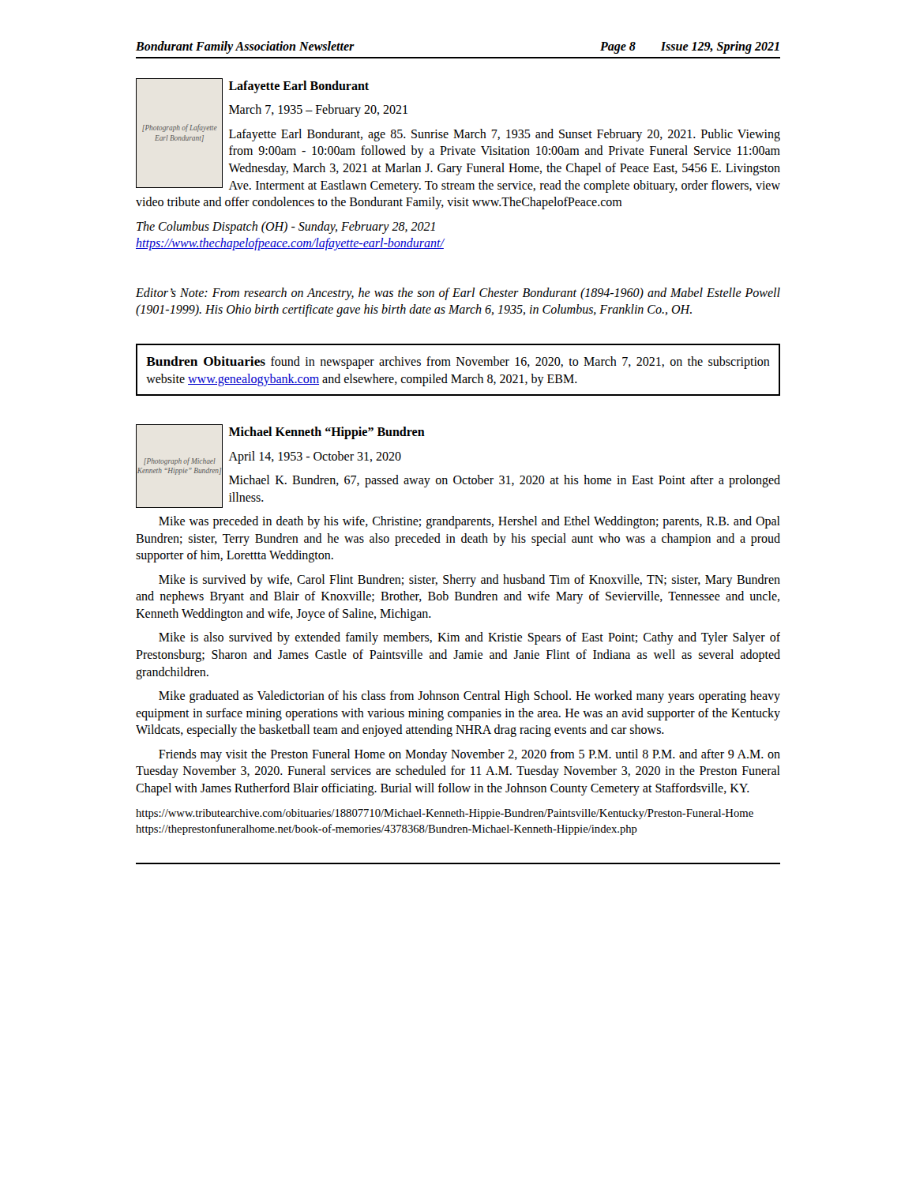Bondurant Family Association Newsletter Page 8 Issue 129, Spring 2021
[Photograph of Lafayette Earl Bondurant]
Lafayette Earl Bondurant
March 7, 1935 – February 20, 2021
Lafayette Earl Bondurant, age 85. Sunrise March 7, 1935 and Sunset February 20, 2021. Public Viewing from 9:00am - 10:00am followed by a Private Visitation 10:00am and Private Funeral Service 11:00am Wednesday, March 3, 2021 at Marlan J. Gary Funeral Home, the Chapel of Peace East, 5456 E. Livingston Ave. Interment at Eastlawn Cemetery. To stream the service, read the complete obituary, order flowers, view video tribute and offer condolences to the Bondurant Family, visit www.TheChapelofPeace.com
The Columbus Dispatch (OH) - Sunday, February 28, 2021
https://www.thechapelofpeace.com/lafayette-earl-bondurant/
Editor’s Note: From research on Ancestry, he was the son of Earl Chester Bondurant (1894-1960) and Mabel Estelle Powell (1901-1999). His Ohio birth certificate gave his birth date as March 6, 1935, in Columbus, Franklin Co., OH.
Bundren Obituaries found in newspaper archives from November 16, 2020, to March 7, 2021, on the subscription website www.genealogybank.com and elsewhere, compiled March 8, 2021, by EBM.
[Photograph of Michael Kenneth “Hippie” Bundren]
Michael Kenneth “Hippie” Bundren
April 14, 1953 - October 31, 2020
Michael K. Bundren, 67, passed away on October 31, 2020 at his home in East Point after a prolonged illness.
Mike was preceded in death by his wife, Christine; grandparents, Hershel and Ethel Weddington; parents, R.B. and Opal Bundren; sister, Terry Bundren and he was also preceded in death by his special aunt who was a champion and a proud supporter of him, Lorettta Weddington.
Mike is survived by wife, Carol Flint Bundren; sister, Sherry and husband Tim of Knoxville, TN; sister, Mary Bundren and nephews Bryant and Blair of Knoxville; Brother, Bob Bundren and wife Mary of Sevierville, Tennessee and uncle, Kenneth Weddington and wife, Joyce of Saline, Michigan.
Mike is also survived by extended family members, Kim and Kristie Spears of East Point; Cathy and Tyler Salyer of Prestonsburg; Sharon and James Castle of Paintsville and Jamie and Janie Flint of Indiana as well as several adopted grandchildren.
Mike graduated as Valedictorian of his class from Johnson Central High School. He worked many years operating heavy equipment in surface mining operations with various mining companies in the area. He was an avid supporter of the Kentucky Wildcats, especially the basketball team and enjoyed attending NHRA drag racing events and car shows.
Friends may visit the Preston Funeral Home on Monday November 2, 2020 from 5 P.M. until 8 P.M. and after 9 A.M. on Tuesday November 3, 2020. Funeral services are scheduled for 11 A.M. Tuesday November 3, 2020 in the Preston Funeral Chapel with James Rutherford Blair officiating. Burial will follow in the Johnson County Cemetery at Staffordsville, KY.
https://www.tributearchive.com/obituaries/18807710/Michael-Kenneth-Hippie-Bundren/Paintsville/Kentucky/Preston-Funeral-Home
https://theprestonfuneralhome.net/book-of-memories/4378368/Bundren-Michael-Kenneth-Hippie/index.php